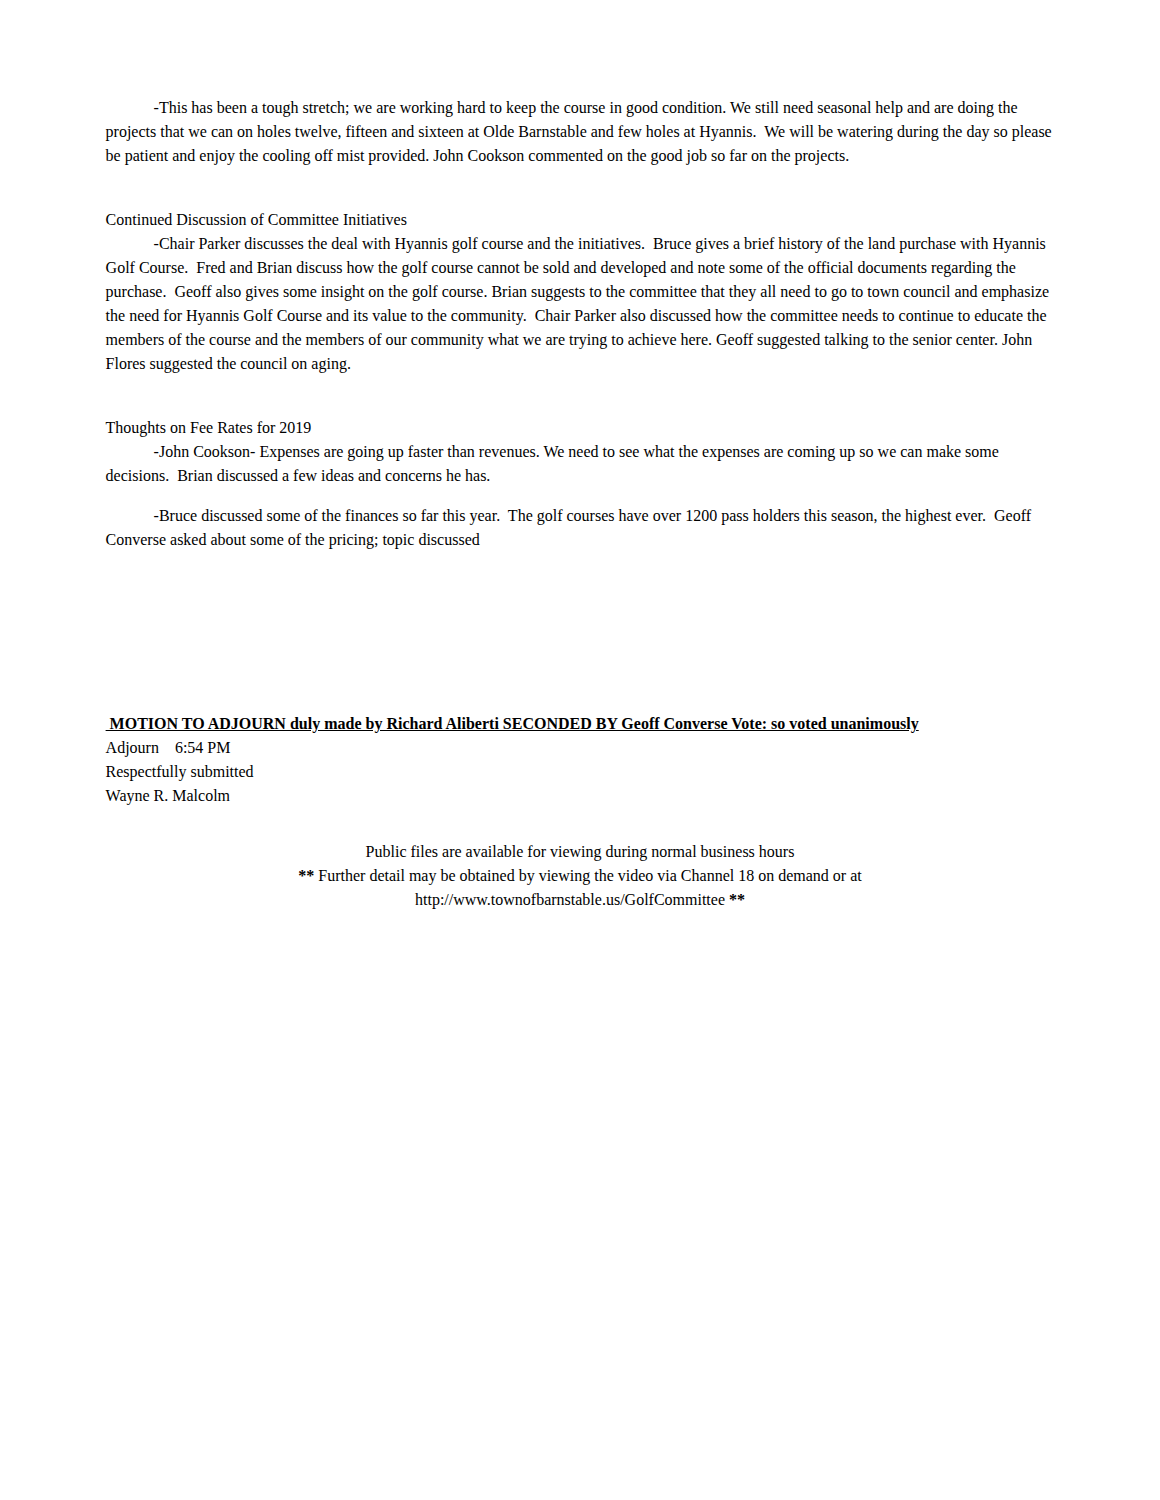-This has been a tough stretch; we are working hard to keep the course in good condition. We still need seasonal help and are doing the projects that we can on holes twelve, fifteen and sixteen at Olde Barnstable and few holes at Hyannis. We will be watering during the day so please be patient and enjoy the cooling off mist provided. John Cookson commented on the good job so far on the projects.
Continued Discussion of Committee Initiatives
-Chair Parker discusses the deal with Hyannis golf course and the initiatives. Bruce gives a brief history of the land purchase with Hyannis Golf Course. Fred and Brian discuss how the golf course cannot be sold and developed and note some of the official documents regarding the purchase. Geoff also gives some insight on the golf course. Brian suggests to the committee that they all need to go to town council and emphasize the need for Hyannis Golf Course and its value to the community. Chair Parker also discussed how the committee needs to continue to educate the members of the course and the members of our community what we are trying to achieve here. Geoff suggested talking to the senior center. John Flores suggested the council on aging.
Thoughts on Fee Rates for 2019
-John Cookson- Expenses are going up faster than revenues. We need to see what the expenses are coming up so we can make some decisions. Brian discussed a few ideas and concerns he has.
-Bruce discussed some of the finances so far this year. The golf courses have over 1200 pass holders this season, the highest ever. Geoff Converse asked about some of the pricing; topic discussed
MOTION TO ADJOURN duly made by Richard Aliberti SECONDED BY Geoff Converse Vote: so voted unanimously
Adjourn 6:54 PM
Respectfully submitted
Wayne R. Malcolm
Public files are available for viewing during normal business hours
** Further detail may be obtained by viewing the video via Channel 18 on demand or at
http://www.townofbarnstable.us/GolfCommittee **